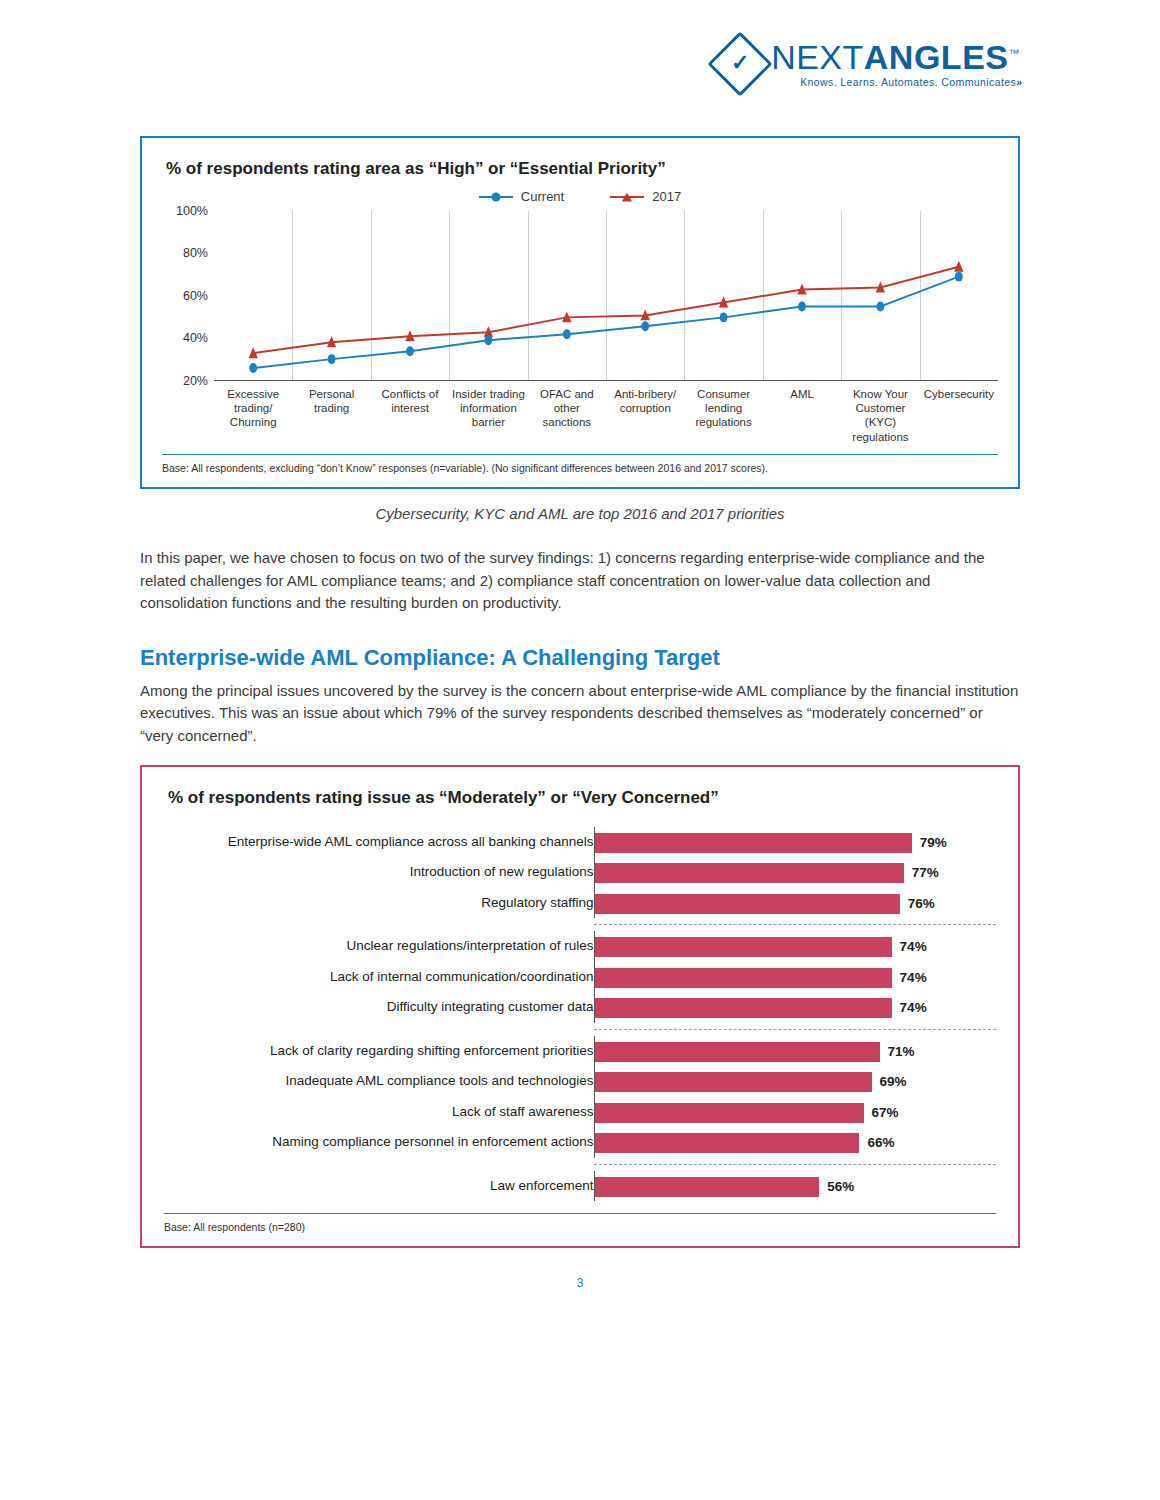✓
NEXTANGLES™
Knows. Learns. Automates. Communicates»
% of respondents rating area as “High” or “Essential Priority”
Current
2017
100% 80% 60% 40% 20%
Excessive
trading/
Churning
Personal
trading
Conflicts of
interest
Insider trading
information
barrier
OFAC and
other
sanctions
Anti-bribery/
corruption
Consumer
lending
regulations
AML
Know Your
Customer
(KYC)
regulations
Cybersecurity
Base: All respondents, excluding “don’t Know” responses (n=variable). (No significant differences between 2016 and 2017 scores).
Cybersecurity, KYC and AML are top 2016 and 2017 priorities
In this paper, we have chosen to focus on two of the survey findings: 1) concerns regarding enterprise-wide compliance and the related challenges for AML compliance teams; and 2) compliance staff concentration on lower-value data collection and consolidation functions and the resulting burden on productivity.
Enterprise-wide AML Compliance: A Challenging Target
Among the principal issues uncovered by the survey is the concern about enterprise-wide AML compliance by the financial institution executives. This was an issue about which 79% of the survey respondents described themselves as “moderately concerned” or “very concerned”.
% of respondents rating issue as “Moderately” or “Very Concerned”
| Enterprise-wide AML compliance across all banking channels | 79% |
| Introduction of new regulations | 77% |
| Regulatory staffing | 76% |
| Unclear regulations/interpretation of rules | 74% |
| Lack of internal communication/coordination | 74% |
| Difficulty integrating customer data | 74% |
| Lack of clarity regarding shifting enforcement priorities | 71% |
| Inadequate AML compliance tools and technologies | 69% |
| Lack of staff awareness | 67% |
| Naming compliance personnel in enforcement actions | 66% |
| Law enforcement | 56% |
Base: All respondents (n=280)
3